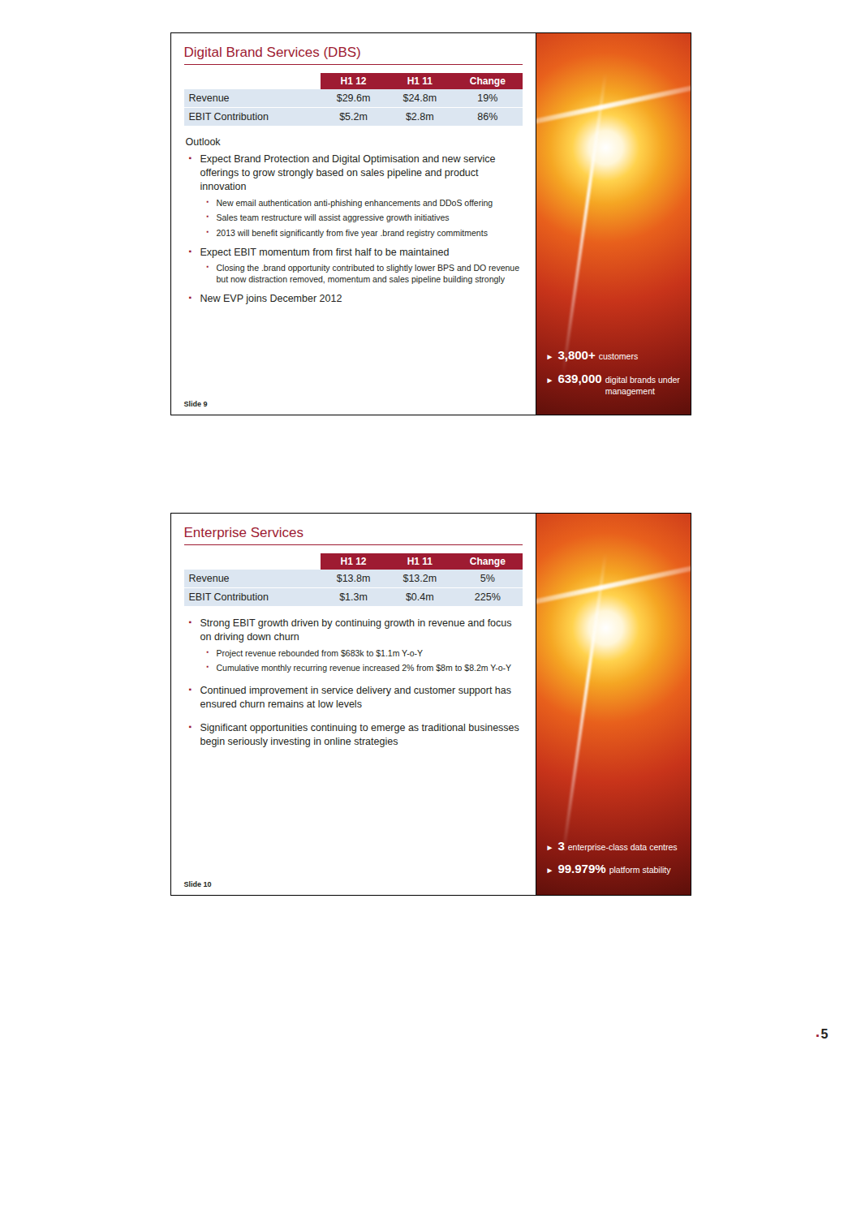Digital Brand Services (DBS)
| | H1 12 | H1 11 | Change |
| --- | --- | --- | --- |
| Revenue | $29.6m | $24.8m | 19% |
| EBIT Contribution | $5.2m | $2.8m | 86% |
Outlook
Expect Brand Protection and Digital Optimisation and new service offerings to grow strongly based on sales pipeline and product innovation
New email authentication anti-phishing enhancements and DDoS offering
Sales team restructure will assist aggressive growth initiatives
2013 will benefit significantly from five year .brand registry commitments
Expect EBIT momentum from first half to be maintained
Closing the .brand opportunity contributed to slightly lower BPS and DO revenue but now distraction removed, momentum and sales pipeline building strongly
New EVP joins December 2012
Slide 9
► 3,800+ customers
► 639,000 digital brands under management
Enterprise Services
| | H1 12 | H1 11 | Change |
| --- | --- | --- | --- |
| Revenue | $13.8m | $13.2m | 5% |
| EBIT Contribution | $1.3m | $0.4m | 225% |
Strong EBIT growth driven by continuing growth in revenue and focus on driving down churn
Project revenue rebounded from $683k to $1.1m Y-o-Y
Cumulative monthly recurring revenue increased 2% from $8m to $8.2m Y-o-Y
Continued improvement in service delivery and customer support has ensured churn remains at low levels
Significant opportunities continuing to emerge as traditional businesses begin seriously investing in online strategies
Slide 10
► 3 enterprise-class data centres
► 99.979% platform stability
5